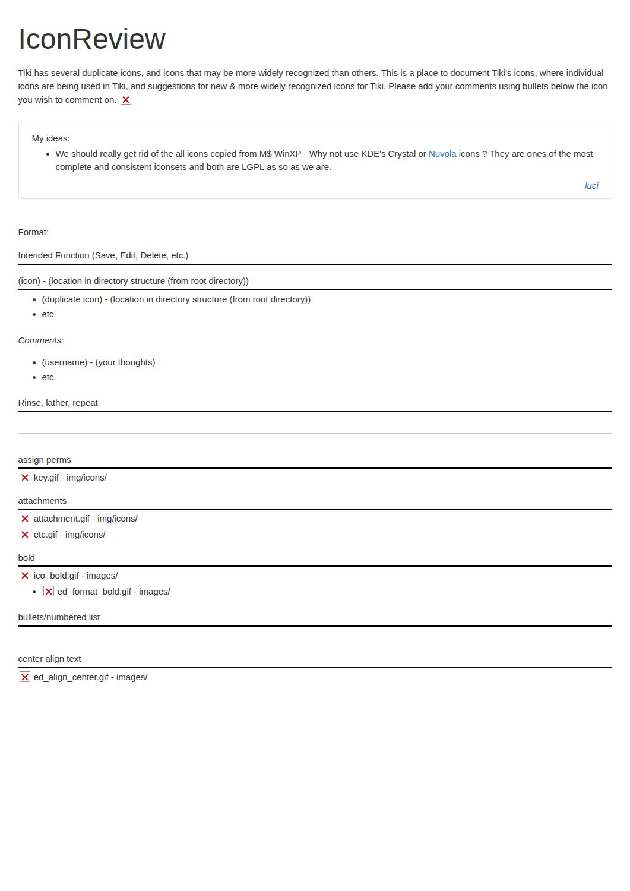IconReview
Tiki has several duplicate icons, and icons that may be more widely recognized than others. This is a place to document Tiki's icons, where individual icons are being used in Tiki, and suggestions for new & more widely recognized icons for Tiki. Please add your comments using bullets below the icon you wish to comment on.
My ideas:
We should really get rid of the all icons copied from M$ WinXP - Why not use KDE's Crystal or Nuvola icons ? They are ones of the most complete and consistent iconsets and both are LGPL as so as we are.
luci
Format:
Intended Function (Save, Edit, Delete, etc.)
(icon) - (location in directory structure (from root directory))
(duplicate icon) - (location in directory structure (from root directory))
etc
Comments:
(username) - (your thoughts)
etc.
Rinse, lather, repeat
assign perms
key.gif - img/icons/
attachments
attachment.gif - img/icons/
etc.gif - img/icons/
bold
ico_bold.gif - images/
ed_format_bold.gif - images/
bullets/numbered list
center align text
ed_align_center.gif - images/